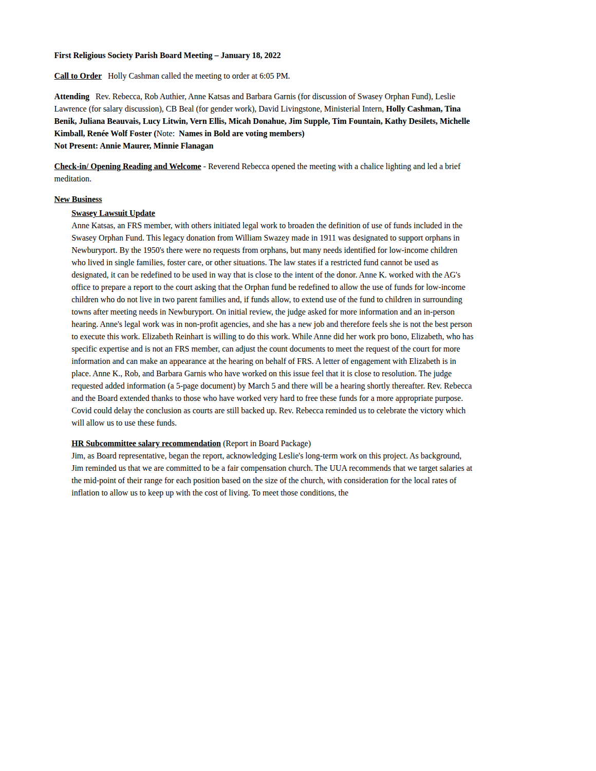First Religious Society Parish Board Meeting – January 18, 2022
Call to Order Holly Cashman called the meeting to order at 6:05 PM.
Attending Rev. Rebecca, Rob Authier, Anne Katsas and Barbara Garnis (for discussion of Swasey Orphan Fund), Leslie Lawrence (for salary discussion), CB Beal (for gender work), David Livingstone, Ministerial Intern, Holly Cashman, Tina Benik, Juliana Beauvais, Lucy Litwin, Vern Ellis, Micah Donahue, Jim Supple, Tim Fountain, Kathy Desilets, Michelle Kimball, Renée Wolf Foster (Note: Names in Bold are voting members)
Not Present: Annie Maurer, Minnie Flanagan
Check-in/ Opening Reading and Welcome - Reverend Rebecca opened the meeting with a chalice lighting and led a brief meditation.
New Business
Swasey Lawsuit Update
Anne Katsas, an FRS member, with others initiated legal work to broaden the definition of use of funds included in the Swasey Orphan Fund. This legacy donation from William Swazey made in 1911 was designated to support orphans in Newburyport. By the 1950's there were no requests from orphans, but many needs identified for low-income children who lived in single families, foster care, or other situations. The law states if a restricted fund cannot be used as designated, it can be redefined to be used in way that is close to the intent of the donor. Anne K. worked with the AG's office to prepare a report to the court asking that the Orphan fund be redefined to allow the use of funds for low-income children who do not live in two parent families and, if funds allow, to extend use of the fund to children in surrounding towns after meeting needs in Newburyport. On initial review, the judge asked for more information and an in-person hearing. Anne's legal work was in non-profit agencies, and she has a new job and therefore feels she is not the best person to execute this work. Elizabeth Reinhart is willing to do this work. While Anne did her work pro bono, Elizabeth, who has specific expertise and is not an FRS member, can adjust the count documents to meet the request of the court for more information and can make an appearance at the hearing on behalf of FRS. A letter of engagement with Elizabeth is in place. Anne K., Rob, and Barbara Garnis who have worked on this issue feel that it is close to resolution. The judge requested added information (a 5-page document) by March 5 and there will be a hearing shortly thereafter. Rev. Rebecca and the Board extended thanks to those who have worked very hard to free these funds for a more appropriate purpose. Covid could delay the conclusion as courts are still backed up. Rev. Rebecca reminded us to celebrate the victory which will allow us to use these funds.
HR Subcommittee salary recommendation (Report in Board Package)
Jim, as Board representative, began the report, acknowledging Leslie's long-term work on this project. As background, Jim reminded us that we are committed to be a fair compensation church. The UUA recommends that we target salaries at the mid-point of their range for each position based on the size of the church, with consideration for the local rates of inflation to allow us to keep up with the cost of living. To meet those conditions, the